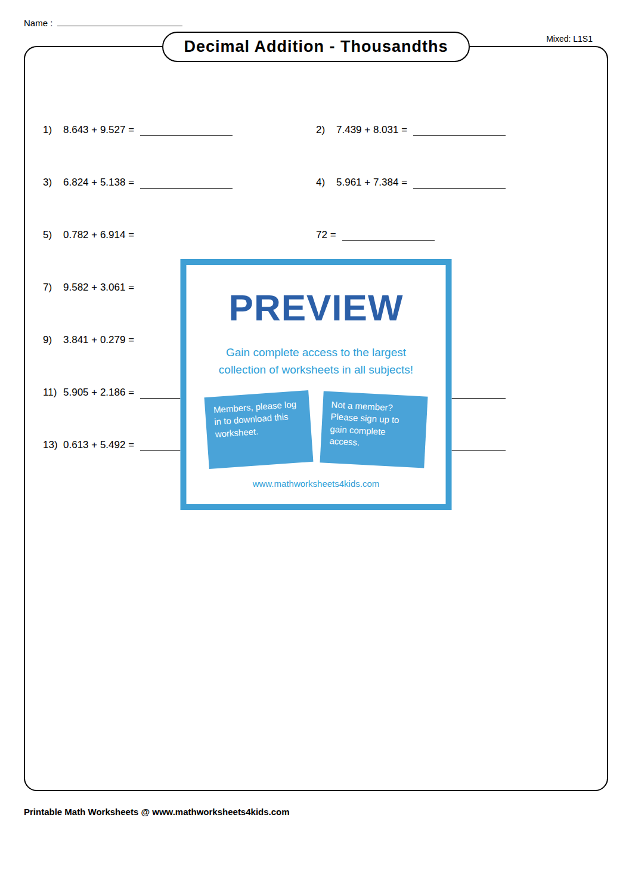Name :
Mixed: L1S1
Decimal Addition - Thousandths
| 1) 8.643 + 9.527 = | 2) 7.439 + 8.031 = |
| 3) 6.824 + 5.138 = | 4) 5.961 + 7.384 = |
| 5) 0.782 + 6.914 = | 72 = |
| 7) 9.582 + 3.061 = | 57 = |
| 9) 3.841 + 0.279 = | 28 = |
| 11) 5.905 + 2.186 = | 12) 6.298 + 4.735 = |
| 13) 0.613 + 5.492 = | 14) 3.735 + 2.851 = |
PREVIEW
Gain complete access to the largest
collection of worksheets in all subjects!
Members, please log in to download this worksheet.
Not a member? Please sign up to gain complete access.
www.mathworksheets4kids.com
Printable Math Worksheets @ www.mathworksheets4kids.com